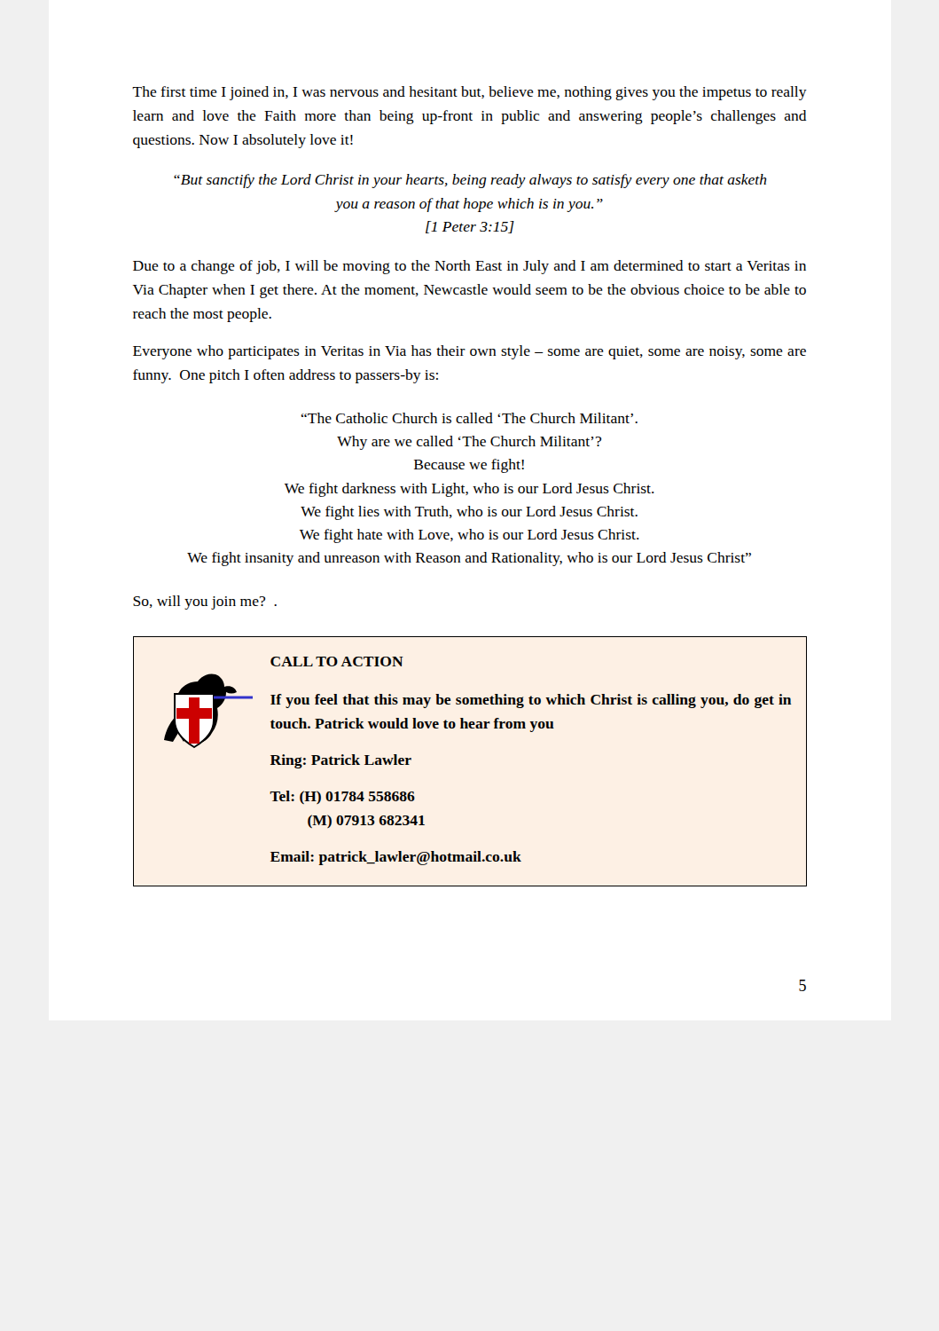The first time I joined in, I was nervous and hesitant but, believe me, nothing gives you the impetus to really learn and love the Faith more than being up-front in public and answering people’s challenges and questions. Now I absolutely love it!
“But sanctify the Lord Christ in your hearts, being ready always to satisfy every one that asketh you a reason of that hope which is in you.” [1 Peter 3:15]
Due to a change of job, I will be moving to the North East in July and I am determined to start a Veritas in Via Chapter when I get there. At the moment, Newcastle would seem to be the obvious choice to be able to reach the most people.
Everyone who participates in Veritas in Via has their own style – some are quiet, some are noisy, some are funny. One pitch I often address to passers-by is:
“The Catholic Church is called ‘The Church Militant’. Why are we called ‘The Church Militant’? Because we fight! We fight darkness with Light, who is our Lord Jesus Christ. We fight lies with Truth, who is our Lord Jesus Christ. We fight hate with Love, who is our Lord Jesus Christ. We fight insanity and unreason with Reason and Rationality, who is our Lord Jesus Christ”
So, will you join me? .
CALL TO ACTION
If you feel that this may be something to which Christ is calling you, do get in touch. Patrick would love to hear from you
Ring: Patrick Lawler
Tel: (H) 01784 558686(M) 07913 682341
Email: patrick_lawler@hotmail.co.uk
5